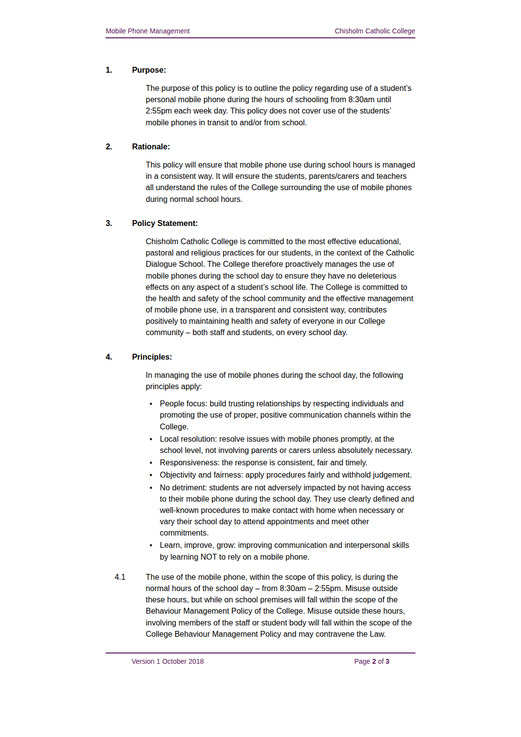Mobile Phone Management
Chisholm Catholic College
1. Purpose:
The purpose of this policy is to outline the policy regarding use of a student’s personal mobile phone during the hours of schooling from 8:30am until 2:55pm each week day. This policy does not cover use of the students’ mobile phones in transit to and/or from school.
2. Rationale:
This policy will ensure that mobile phone use during school hours is managed in a consistent way. It will ensure the students, parents/carers and teachers all understand the rules of the College surrounding the use of mobile phones during normal school hours.
3. Policy Statement:
Chisholm Catholic College is committed to the most effective educational, pastoral and religious practices for our students, in the context of the Catholic Dialogue School. The College therefore proactively manages the use of mobile phones during the school day to ensure they have no deleterious effects on any aspect of a student’s school life. The College is committed to the health and safety of the school community and the effective management of mobile phone use, in a transparent and consistent way, contributes positively to maintaining health and safety of everyone in our College community – both staff and students, on every school day.
4. Principles:
In managing the use of mobile phones during the school day, the following principles apply:
People focus: build trusting relationships by respecting individuals and promoting the use of proper, positive communication channels within the College.
Local resolution: resolve issues with mobile phones promptly, at the school level, not involving parents or carers unless absolutely necessary.
Responsiveness: the response is consistent, fair and timely.
Objectivity and fairness: apply procedures fairly and withhold judgement.
No detriment: students are not adversely impacted by not having access to their mobile phone during the school day. They use clearly defined and well-known procedures to make contact with home when necessary or vary their school day to attend appointments and meet other commitments.
Learn, improve, grow: improving communication and interpersonal skills by learning NOT to rely on a mobile phone.
4.1 The use of the mobile phone, within the scope of this policy, is during the normal hours of the school day – from 8:30am – 2:55pm. Misuse outside these hours, but while on school premises will fall within the scope of the Behaviour Management Policy of the College. Misuse outside these hours, involving members of the staff or student body will fall within the scope of the College Behaviour Management Policy and may contravene the Law.
Version 1 October 2018
Page 2 of 3